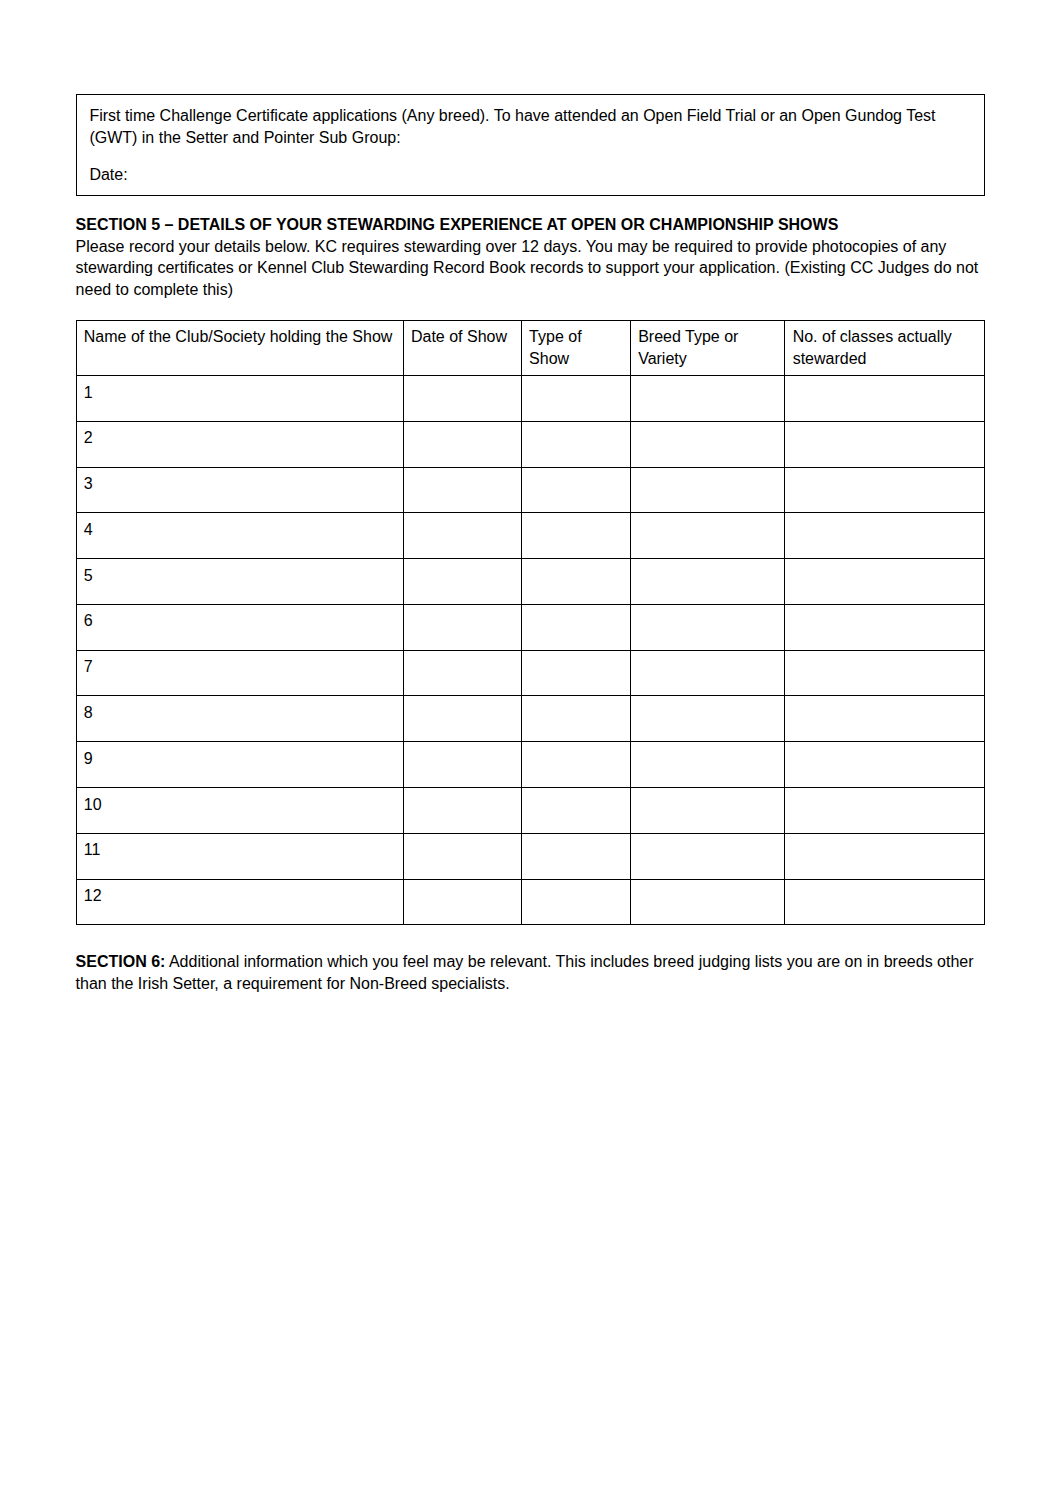First time Challenge Certificate applications (Any breed). To have attended an Open Field Trial or an Open Gundog Test (GWT) in the Setter and Pointer Sub Group:
Date:
Section 5 – Details of your stewarding experience at Open or Championship Shows
Please record your details below. KC requires stewarding over 12 days. You may be required to provide photocopies of any stewarding certificates or Kennel Club Stewarding Record Book records to support your application. (Existing CC Judges do not need to complete this)
| Name of the Club/Society holding the Show | Date of Show | Type of Show | Breed Type or Variety | No. of classes actually stewarded |
| --- | --- | --- | --- | --- |
| 1 | | | | |
| 2 | | | | |
| 3 | | | | |
| 4 | | | | |
| 5 | | | | |
| 6 | | | | |
| 7 | | | | |
| 8 | | | | |
| 9 | | | | |
| 10 | | | | |
| 11 | | | | |
| 12 | | | | |
SECTION 6: Additional information which you feel may be relevant. This includes breed judging lists you are on in breeds other than the Irish Setter, a requirement for Non-Breed specialists.